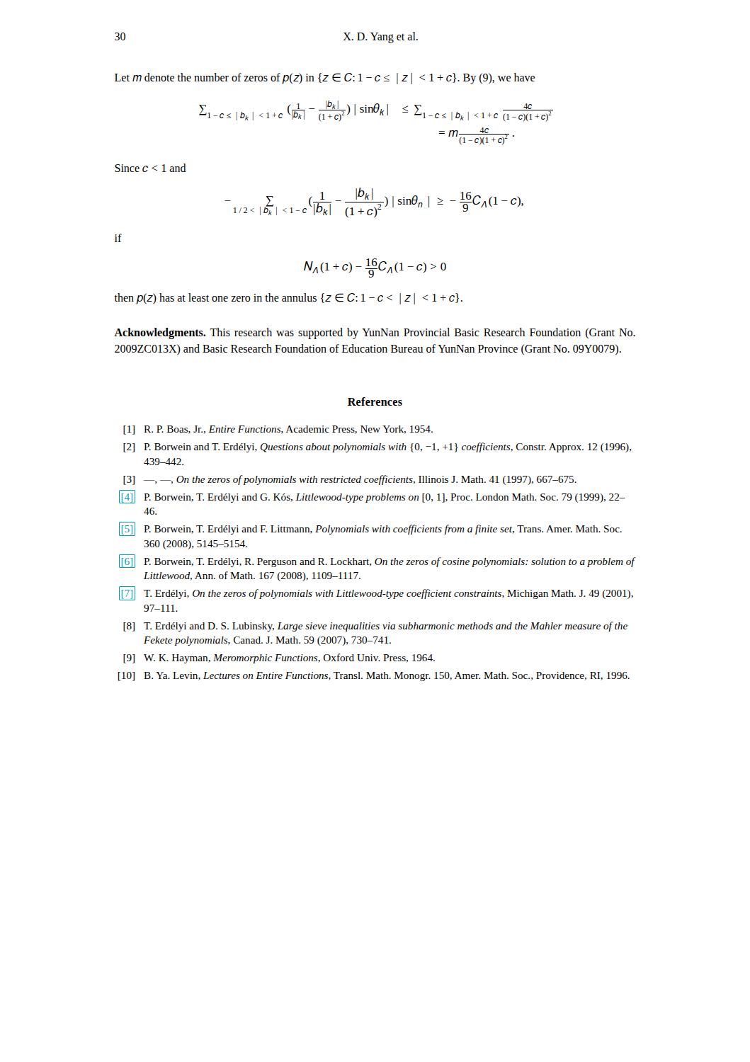30 X. D. Yang et al.
Let m denote the number of zeros of p(z) in {z∈C:1−c≤|z|<1+c}. By (9), we have
∑ 1−c≤|bk|<1+c ( 1|bk| − |bk|(1+c)2 ) |sin⁡θk| ≤ ∑ 1−c≤|bk|<1+c 4c (1−c)(1+c)2 = m 4c (1−c)(1+c)2 .
Since c<1 and
− ∑ 1/2<|bk|<1−c ( 1|bk| − |bk|(1+c)2 ) |sin⁡θn| ≥ − 169 CΛ (1−c) ,
if
NΛ (1+c) − 169 CΛ (1−c) >0
then p(z) has at least one zero in the annulus {z∈C:1−c<|z|<1+c}.
Acknowledgments. This research was supported by YunNan Provincial Basic Research Foundation (Grant No. 2009ZC013X) and Basic Research Foundation of Education Bureau of YunNan Province (Grant No. 09Y0079).
References
[1] R. P. Boas, Jr., Entire Functions, Academic Press, New York, 1954.
[2] P. Borwein and T. Erdélyi, Questions about polynomials with {0, −1, +1} coefficients, Constr. Approx. 12 (1996), 439–442.
[3]—, —, On the zeros of polynomials with restricted coefficients, Illinois J. Math. 41 (1997), 667–675.
[4] P. Borwein, T. Erdélyi and G. Kós, Littlewood-type problems on [0, 1], Proc. London Math. Soc. 79 (1999), 22–46.
[5] P. Borwein, T. Erdélyi and F. Littmann, Polynomials with coefficients from a finite set, Trans. Amer. Math. Soc. 360 (2008), 5145–5154.
[6] P. Borwein, T. Erdélyi, R. Perguson and R. Lockhart, On the zeros of cosine polynomials: solution to a problem of Littlewood, Ann. of Math. 167 (2008), 1109–1117.
[7] T. Erdélyi, On the zeros of polynomials with Littlewood-type coefficient constraints, Michigan Math. J. 49 (2001), 97–111.
[8] T. Erdélyi and D. S. Lubinsky, Large sieve inequalities via subharmonic methods and the Mahler measure of the Fekete polynomials, Canad. J. Math. 59 (2007), 730–741.
[9] W. K. Hayman, Meromorphic Functions, Oxford Univ. Press, 1964.
[10] B. Ya. Levin, Lectures on Entire Functions, Transl. Math. Monogr. 150, Amer. Math. Soc., Providence, RI, 1996.